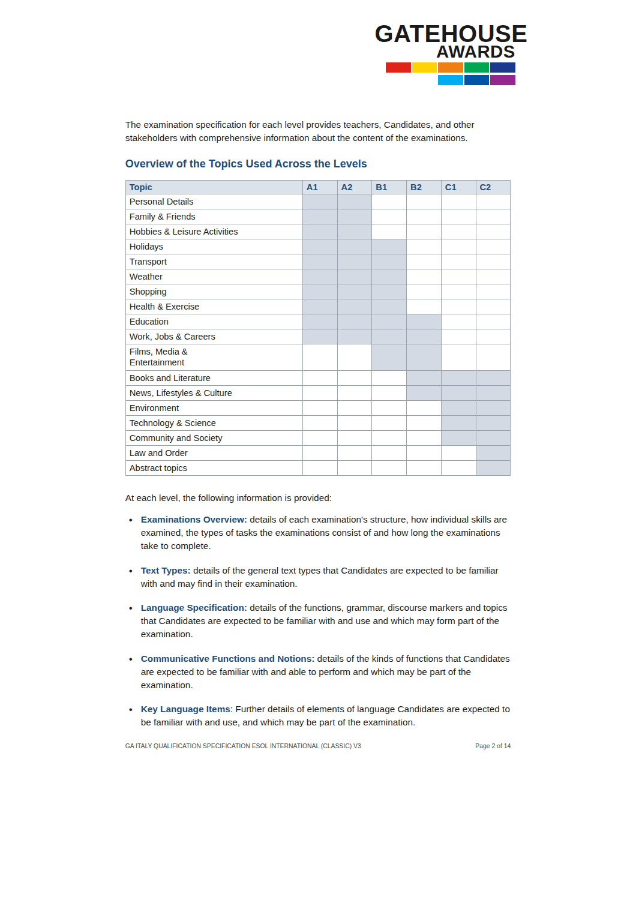GATEHOUSE AWARDS
The examination specification for each level provides teachers, Candidates, and other stakeholders with comprehensive information about the content of the examinations.
Overview of the Topics Used Across the Levels
| Topic | A1 | A2 | B1 | B2 | C1 | C2 |
| --- | --- | --- | --- | --- | --- | --- |
| Personal Details | | | | | | |
| Family & Friends | | | | | | |
| Hobbies & Leisure Activities | | | | | | |
| Holidays | | | | | | |
| Transport | | | | | | |
| Weather | | | | | | |
| Shopping | | | | | | |
| Health & Exercise | | | | | | |
| Education | | | | | | |
| Work, Jobs & Careers | | | | | | |
| Films, Media & Entertainment | | | | | | |
| Books and Literature | | | | | | |
| News, Lifestyles & Culture | | | | | | |
| Environment | | | | | | |
| Technology & Science | | | | | | |
| Community and Society | | | | | | |
| Law and Order | | | | | | |
| Abstract topics | | | | | | |
At each level, the following information is provided:
Examinations Overview: details of each examination's structure, how individual skills are examined, the types of tasks the examinations consist of and how long the examinations take to complete.
Text Types: details of the general text types that Candidates are expected to be familiar with and may find in their examination.
Language Specification: details of the functions, grammar, discourse markers and topics that Candidates are expected to be familiar with and use and which may form part of the examination.
Communicative Functions and Notions: details of the kinds of functions that Candidates are expected to be familiar with and able to perform and which may be part of the examination.
Key Language Items: Further details of elements of language Candidates are expected to be familiar with and use, and which may be part of the examination.
GA ITALY QUALIFICATION SPECIFICATION ESOL INTERNATIONAL (CLASSIC) V3 Page 2 of 14